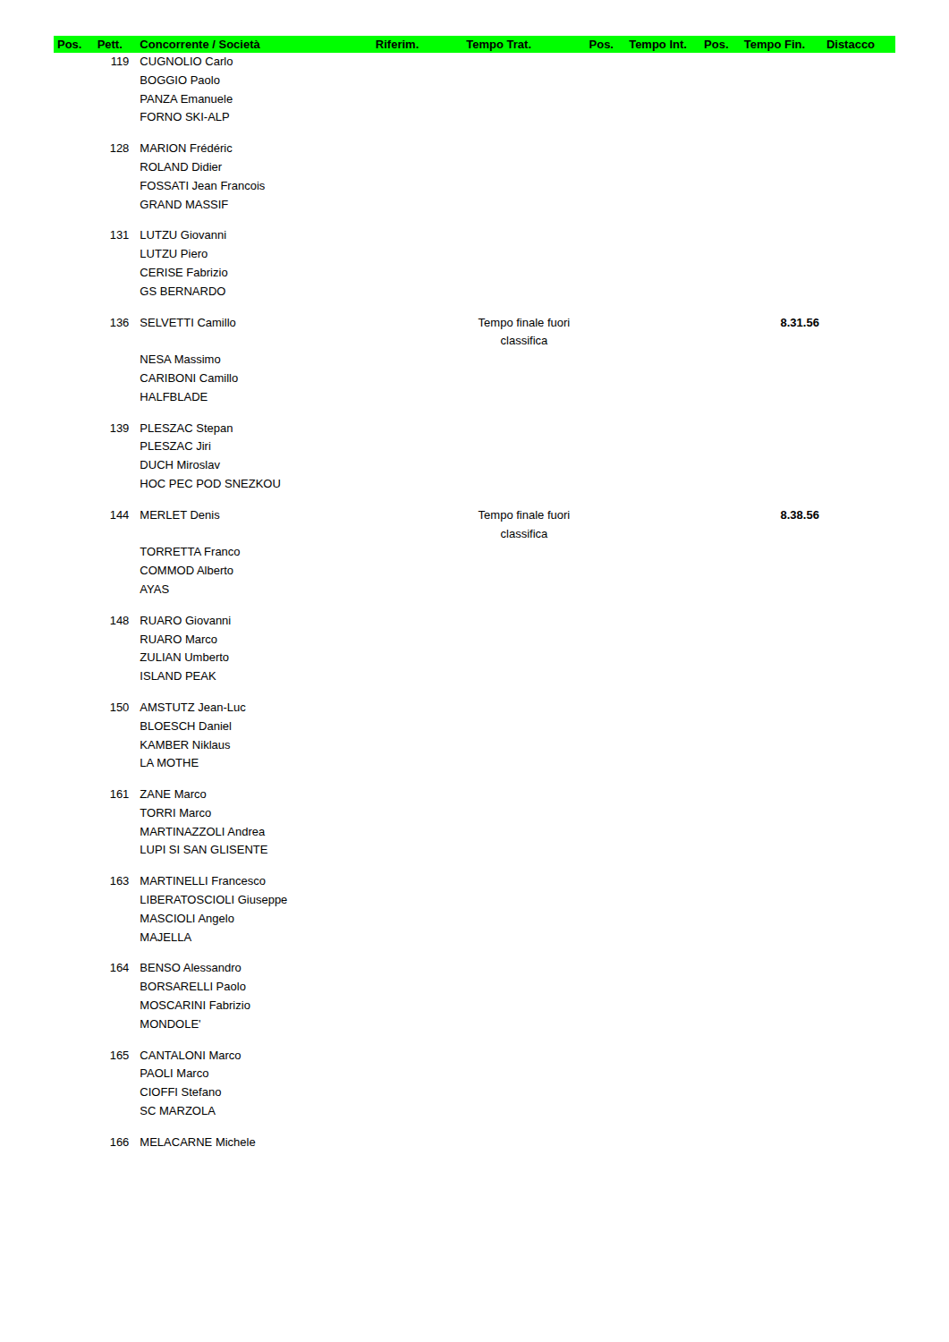| Pos. | Pett. | Concorrente / Società | Riferim. | Tempo Trat. | Pos. | Tempo Int. | Pos. | Tempo Fin. | Distacco |
| --- | --- | --- | --- | --- | --- | --- | --- | --- | --- |
| | 119 | CUGNOLIO Carlo | | | | | | | |
| | | BOGGIO Paolo | |
| | | PANZA Emanuele | |
| | | FORNO SKI-ALP | |
| | 128 | MARION Frédéric | |
| | | ROLAND Didier | |
| | | FOSSATI Jean Francois | |
| | | GRAND MASSIF | |
| | 131 | LUTZU Giovanni | |
| | | LUTZU Piero | |
| | | CERISE Fabrizio | |
| | | GS BERNARDO | |
| | 136 | SELVETTI Camillo | | Tempo finale fuori classifica | | | | 8.31.56 | |
| | | NESA Massimo | |
| | | CARIBONI Camillo | |
| | | HALFBLADE | |
| | 139 | PLESZAC Stepan | |
| | | PLESZAC Jiri | |
| | | DUCH Miroslav | |
| | | HOC PEC POD SNEZKOU | |
| | 144 | MERLET Denis | | Tempo finale fuori classifica | | | | 8.38.56 | |
| | | TORRETTA Franco | |
| | | COMMOD Alberto | |
| | | AYAS | |
| | 148 | RUARO Giovanni | |
| | | RUARO Marco | |
| | | ZULIAN Umberto | |
| | | ISLAND PEAK | |
| | 150 | AMSTUTZ Jean-Luc | |
| | | BLOESCH Daniel | |
| | | KAMBER Niklaus | |
| | | LA MOTHE | |
| | 161 | ZANE Marco | |
| | | TORRI Marco | |
| | | MARTINAZZOLI Andrea | |
| | | LUPI SI SAN GLISENTE | |
| | 163 | MARTINELLI Francesco | |
| | | LIBERATOSCIOLI Giuseppe | |
| | | MASCIOLI Angelo | |
| | | MAJELLA | |
| | 164 | BENSO Alessandro | |
| | | BORSARELLI Paolo | |
| | | MOSCARINI Fabrizio | |
| | | MONDOLE' | |
| | 165 | CANTALONI Marco | |
| | | PAOLI Marco | |
| | | CIOFFI Stefano | |
| | | SC MARZOLA | |
| | 166 | MELACARNE Michele | |